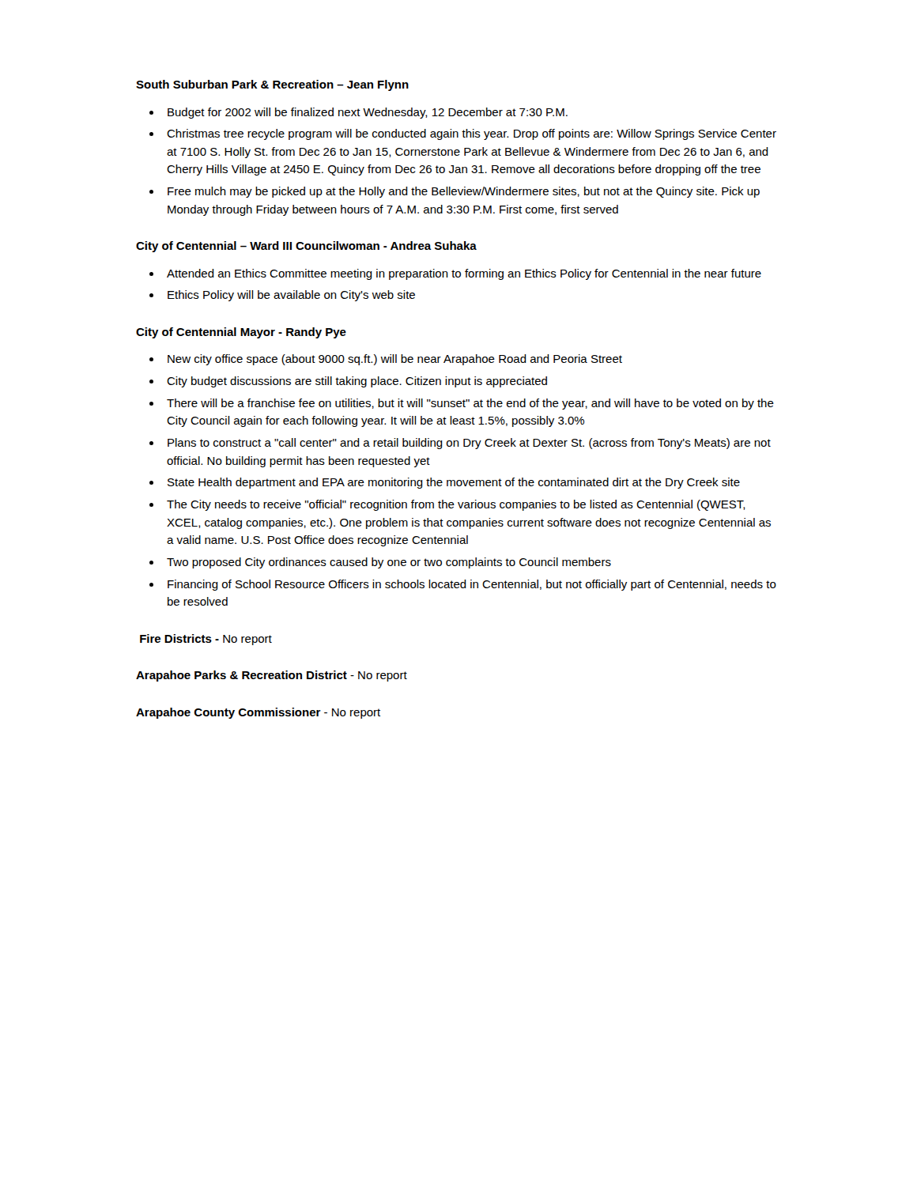South Suburban Park & Recreation – Jean Flynn
Budget for 2002 will be finalized next Wednesday, 12 December at 7:30 P.M.
Christmas tree recycle program will be conducted again this year. Drop off points are: Willow Springs Service Center at 7100 S. Holly St. from Dec 26 to Jan 15, Cornerstone Park at Bellevue & Windermere from Dec 26 to Jan 6, and Cherry Hills Village at 2450 E. Quincy from Dec 26 to Jan 31. Remove all decorations before dropping off the tree
Free mulch may be picked up at the Holly and the Belleview/Windermere sites, but not at the Quincy site. Pick up Monday through Friday between hours of 7 A.M. and 3:30 P.M. First come, first served
City of Centennial – Ward III Councilwoman - Andrea Suhaka
Attended an Ethics Committee meeting in preparation to forming an Ethics Policy for Centennial in the near future
Ethics Policy will be available on City's web site
City of Centennial Mayor - Randy Pye
New city office space (about 9000 sq.ft.) will be near Arapahoe Road and Peoria Street
City budget discussions are still taking place. Citizen input is appreciated
There will be a franchise fee on utilities, but it will "sunset" at the end of the year, and will have to be voted on by the City Council again for each following year. It will be at least 1.5%, possibly 3.0%
Plans to construct a "call center" and a retail building on Dry Creek at Dexter St. (across from Tony's Meats) are not official. No building permit has been requested yet
State Health department and EPA are monitoring the movement of the contaminated dirt at the Dry Creek site
The City needs to receive "official" recognition from the various companies to be listed as Centennial (QWEST, XCEL, catalog companies, etc.). One problem is that companies current software does not recognize Centennial as a valid name. U.S. Post Office does recognize Centennial
Two proposed City ordinances caused by one or two complaints to Council members
Financing of School Resource Officers in schools located in Centennial, but not officially part of Centennial, needs to be resolved
Fire Districts - No report
Arapahoe Parks & Recreation District - No report
Arapahoe County Commissioner - No report